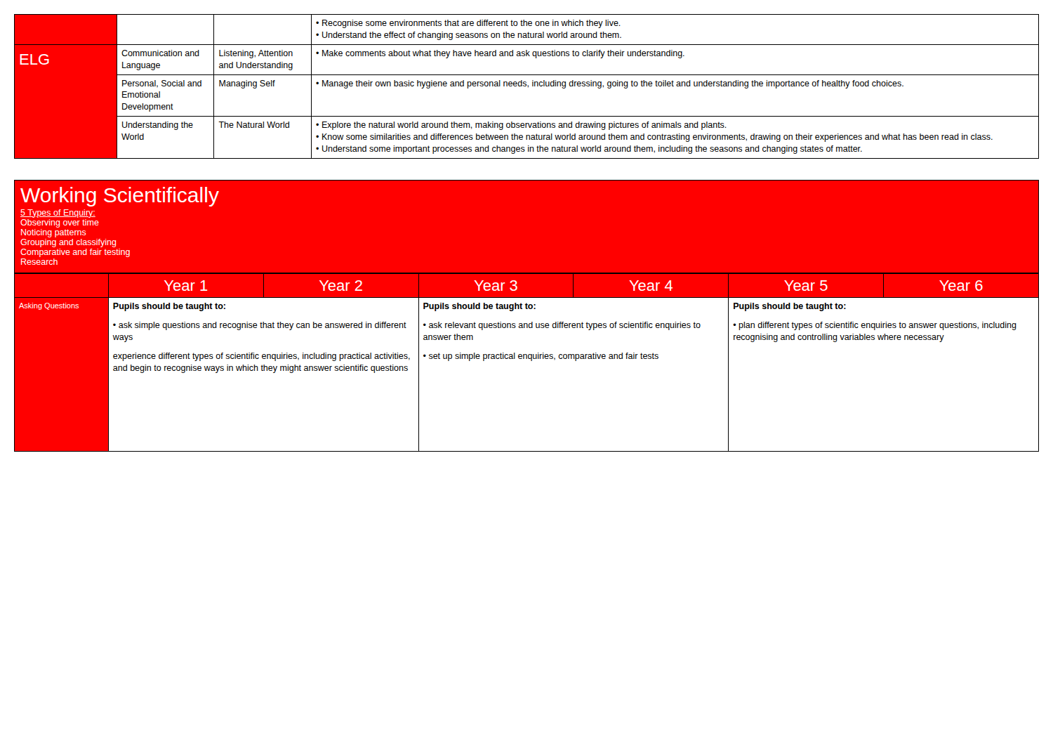| | | | • Recognise some environments that are different to the one in which they live. • Understand the effect of changing seasons on the natural world around them. |
| ELG | Communication and Language | Listening, Attention and Understanding | • Make comments about what they have heard and ask questions to clarify their understanding. |
| Personal, Social and Emotional Development | Managing Self | • Manage their own basic hygiene and personal needs, including dressing, going to the toilet and understanding the importance of healthy food choices. |
| Understanding the World | The Natural World | • Explore the natural world around them, making observations and drawing pictures of animals and plants. • Know some similarities and differences between the natural world around them and contrasting environments, drawing on their experiences and what has been read in class. • Understand some important processes and changes in the natural world around them, including the seasons and changing states of matter. |
Working Scientifically
5 Types of Enquiry:
Observing over time
Noticing patterns
Grouping and classifying
Comparative and fair testing
Research
| | Year 1 | Year 2 | Year 3 | Year 4 | Year 5 | Year 6 |
| Asking Questions | Pupils should be taught to: • ask simple questions and recognise that they can be answered in different ways experience different types of scientific enquiries, including practical activities, and begin to recognise ways in which they might answer scientific questions | Pupils should be taught to: • ask relevant questions and use different types of scientific enquiries to answer them • set up simple practical enquiries, comparative and fair tests | Pupils should be taught to: • plan different types of scientific enquiries to answer questions, including recognising and controlling variables where necessary |